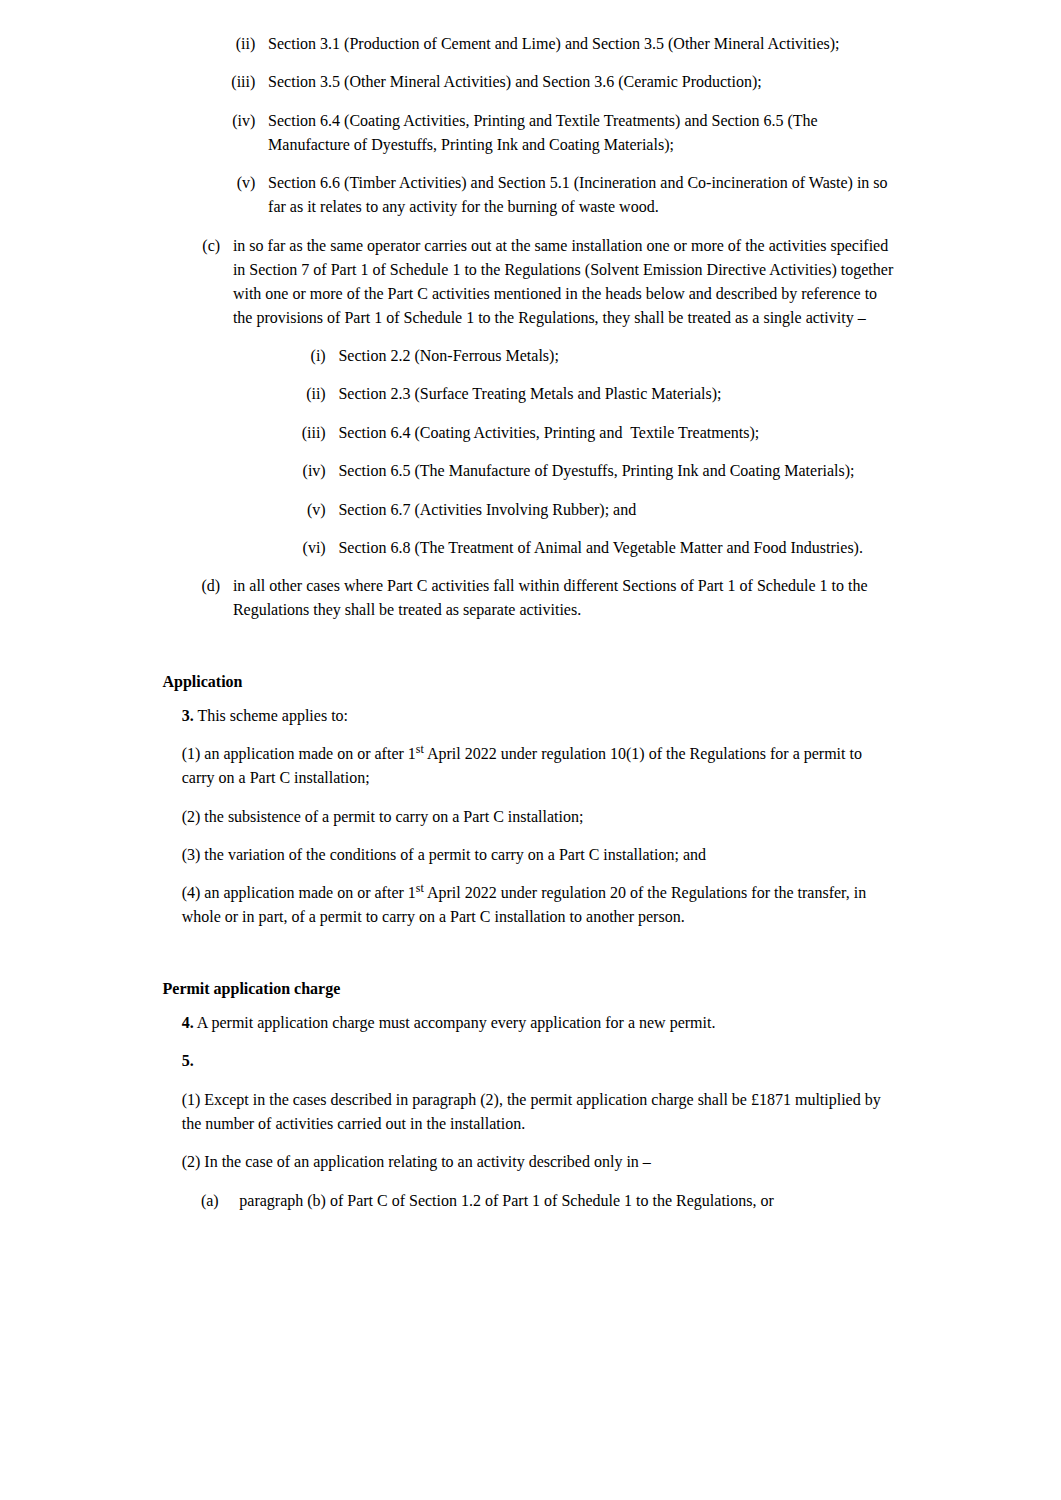(ii) Section 3.1 (Production of Cement and Lime) and Section 3.5 (Other Mineral Activities);
(iii) Section 3.5 (Other Mineral Activities) and Section 3.6 (Ceramic Production);
(iv) Section 6.4 (Coating Activities, Printing and Textile Treatments) and Section 6.5 (The Manufacture of Dyestuffs, Printing Ink and Coating Materials);
(v) Section 6.6 (Timber Activities) and Section 5.1 (Incineration and Co-incineration of Waste) in so far as it relates to any activity for the burning of waste wood.
(c) in so far as the same operator carries out at the same installation one or more of the activities specified in Section 7 of Part 1 of Schedule 1 to the Regulations (Solvent Emission Directive Activities) together with one or more of the Part C activities mentioned in the heads below and described by reference to the provisions of Part 1 of Schedule 1 to the Regulations, they shall be treated as a single activity –
(i) Section 2.2 (Non-Ferrous Metals);
(ii) Section 2.3 (Surface Treating Metals and Plastic Materials);
(iii) Section 6.4 (Coating Activities, Printing and Textile Treatments);
(iv) Section 6.5 (The Manufacture of Dyestuffs, Printing Ink and Coating Materials);
(v) Section 6.7 (Activities Involving Rubber); and
(vi) Section 6.8 (The Treatment of Animal and Vegetable Matter and Food Industries).
(d) in all other cases where Part C activities fall within different Sections of Part 1 of Schedule 1 to the Regulations they shall be treated as separate activities.
Application
3. This scheme applies to:
(1) an application made on or after 1st April 2022 under regulation 10(1) of the Regulations for a permit to carry on a Part C installation;
(2) the subsistence of a permit to carry on a Part C installation;
(3) the variation of the conditions of a permit to carry on a Part C installation; and
(4) an application made on or after 1st April 2022 under regulation 20 of the Regulations for the transfer, in whole or in part, of a permit to carry on a Part C installation to another person.
Permit application charge
4. A permit application charge must accompany every application for a new permit.
5.
(1) Except in the cases described in paragraph (2), the permit application charge shall be £1871 multiplied by the number of activities carried out in the installation.
(2) In the case of an application relating to an activity described only in –
(a) paragraph (b) of Part C of Section 1.2 of Part 1 of Schedule 1 to the Regulations, or